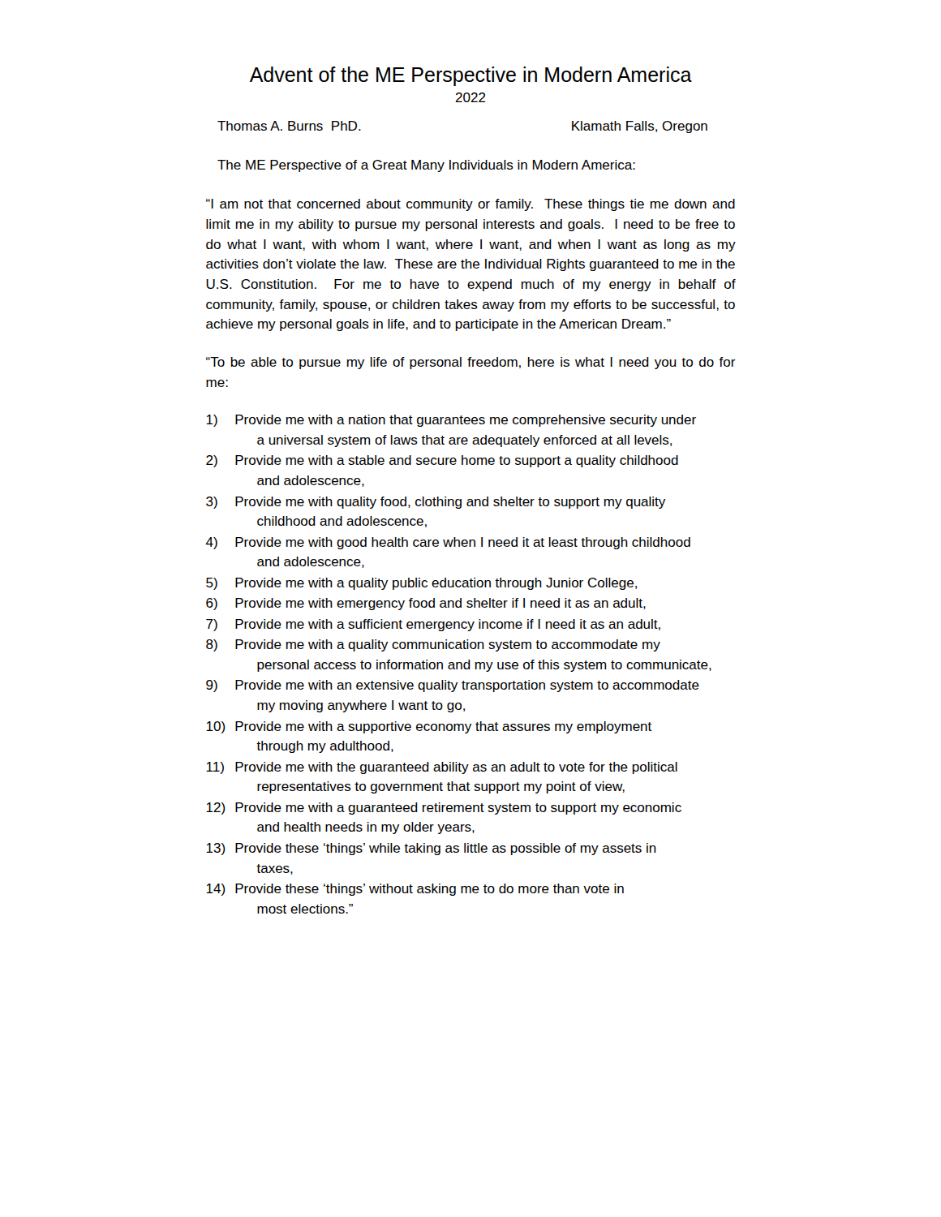Advent of the ME Perspective in Modern America
2022
Thomas A. Burns PhD. Klamath Falls, Oregon
The ME Perspective of a Great Many Individuals in Modern America:
“I am not that concerned about community or family. These things tie me down and limit me in my ability to pursue my personal interests and goals. I need to be free to do what I want, with whom I want, where I want, and when I want as long as my activities don’t violate the law. These are the Individual Rights guaranteed to me in the U.S. Constitution. For me to have to expend much of my energy in behalf of community, family, spouse, or children takes away from my efforts to be successful, to achieve my personal goals in life, and to participate in the American Dream.”
“To be able to pursue my life of personal freedom, here is what I need you to do for me:
1) Provide me with a nation that guarantees me comprehensive security undera universal system of laws that are adequately enforced at all levels,
2) Provide me with a stable and secure home to support a quality childhoodand adolescence,
3) Provide me with quality food, clothing and shelter to support my qualitychildhood and adolescence,
4) Provide me with good health care when I need it at least through childhoodand adolescence,
5) Provide me with a quality public education through Junior College,
6) Provide me with emergency food and shelter if I need it as an adult,
7) Provide me with a sufficient emergency income if I need it as an adult,
8) Provide me with a quality communication system to accommodate mypersonal access to information and my use of this system to communicate,
9) Provide me with an extensive quality transportation system to accommodatemy moving anywhere I want to go,
10) Provide me with a supportive economy that assures my employmentthrough my adulthood,
11) Provide me with the guaranteed ability as an adult to vote for the politicalrepresentatives to government that support my point of view,
12) Provide me with a guaranteed retirement system to support my economicand health needs in my older years,
13) Provide these ‘things’ while taking as little as possible of my assets intaxes,
14) Provide these ‘things’ without asking me to do more than vote inmost elections.”